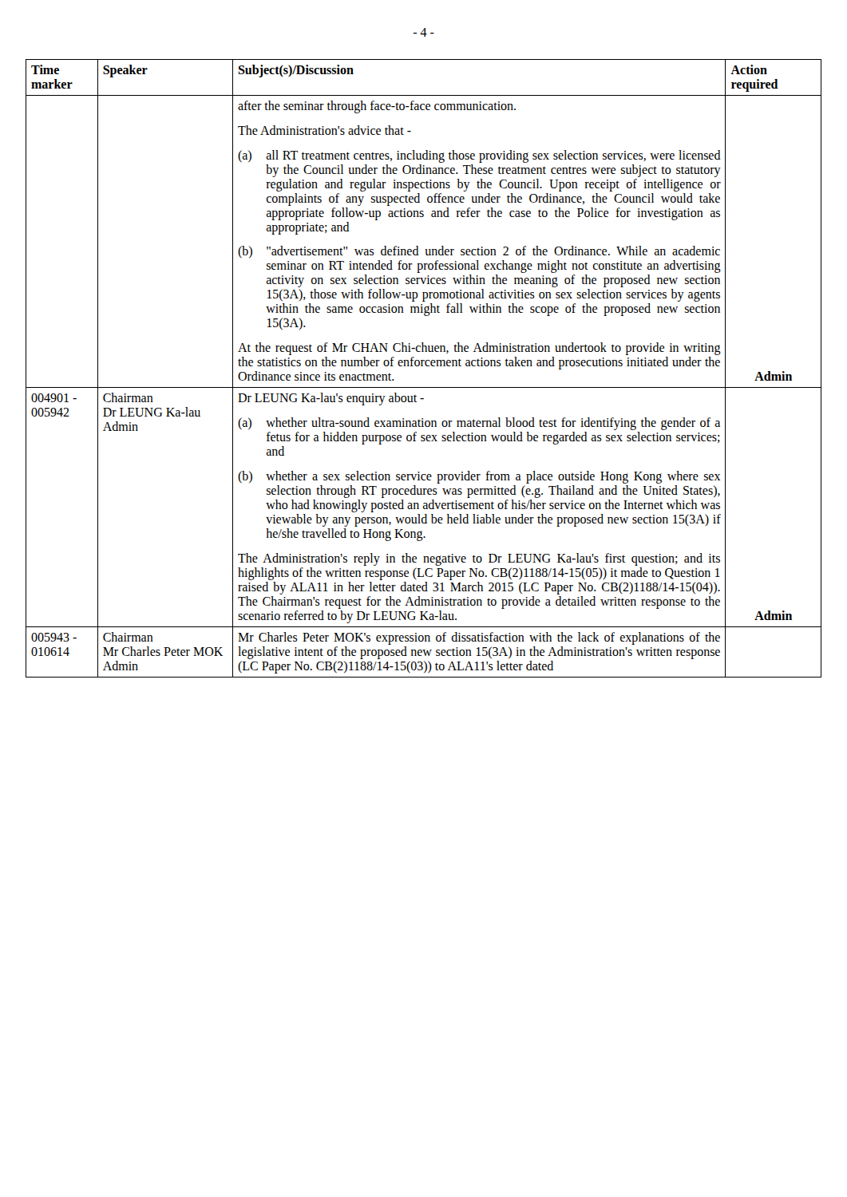- 4 -
| Time marker | Speaker | Subject(s)/Discussion | Action required |
| --- | --- | --- | --- |
| | | after the seminar through face-to-face communication. The Administration's advice that - (a) all RT treatment centres, including those providing sex selection services, were licensed by the Council under the Ordinance. These treatment centres were subject to statutory regulation and regular inspections by the Council. Upon receipt of intelligence or complaints of any suspected offence under the Ordinance, the Council would take appropriate follow-up actions and refer the case to the Police for investigation as appropriate; and (b) "advertisement" was defined under section 2 of the Ordinance. While an academic seminar on RT intended for professional exchange might not constitute an advertising activity on sex selection services within the meaning of the proposed new section 15(3A), those with follow-up promotional activities on sex selection services by agents within the same occasion might fall within the scope of the proposed new section 15(3A). At the request of Mr CHAN Chi-chuen, the Administration undertook to provide in writing the statistics on the number of enforcement actions taken and prosecutions initiated under the Ordinance since its enactment. | Admin |
| 004901 - 005942 | Chairman Dr LEUNG Ka-lau Admin | Dr LEUNG Ka-lau's enquiry about - (a) whether ultra-sound examination or maternal blood test for identifying the gender of a fetus for a hidden purpose of sex selection would be regarded as sex selection services; and (b) whether a sex selection service provider from a place outside Hong Kong where sex selection through RT procedures was permitted (e.g. Thailand and the United States), who had knowingly posted an advertisement of his/her service on the Internet which was viewable by any person, would be held liable under the proposed new section 15(3A) if he/she travelled to Hong Kong. The Administration's reply in the negative to Dr LEUNG Ka-lau's first question; and its highlights of the written response (LC Paper No. CB(2)1188/14-15(05)) it made to Question 1 raised by ALA11 in her letter dated 31 March 2015 (LC Paper No. CB(2)1188/14-15(04)). The Chairman's request for the Administration to provide a detailed written response to the scenario referred to by Dr LEUNG Ka-lau. | Admin |
| 005943 - 010614 | Chairman Mr Charles Peter MOK Admin | Mr Charles Peter MOK's expression of dissatisfaction with the lack of explanations of the legislative intent of the proposed new section 15(3A) in the Administration's written response (LC Paper No. CB(2)1188/14-15(03)) to ALA11's letter dated | |